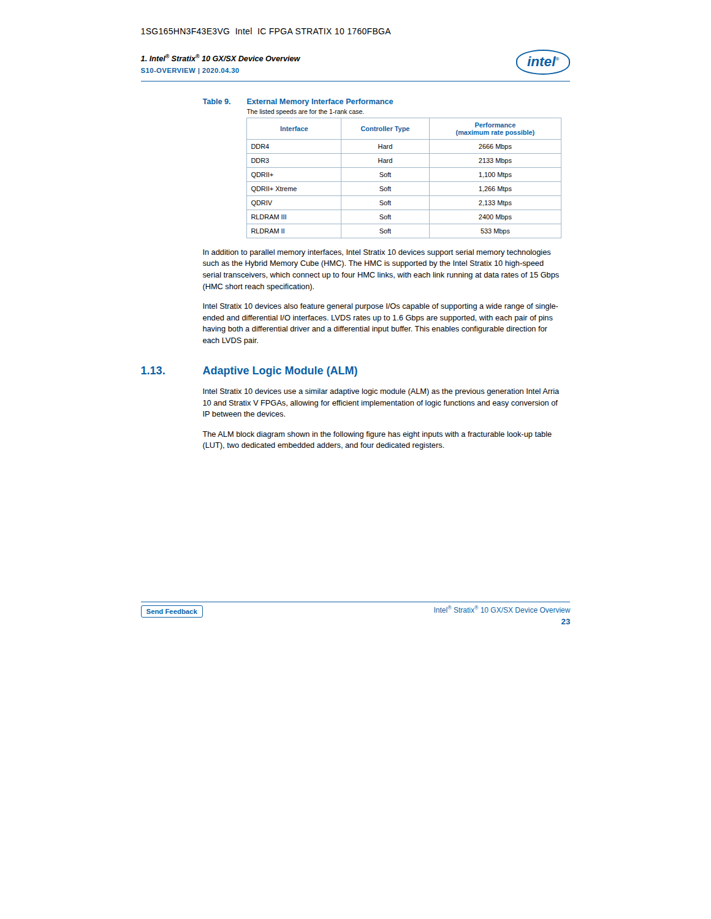1SG165HN3F43E3VG Intel IC FPGA STRATIX 10 1760FBGA
1. Intel® Stratix® 10 GX/SX Device Overview
S10-OVERVIEW | 2020.04.30
intel®
Table 9. External Memory Interface Performance
The listed speeds are for the 1-rank case.
| Interface | Controller Type | Performance (maximum rate possible) |
| --- | --- | --- |
| DDR4 | Hard | 2666 Mbps |
| DDR3 | Hard | 2133 Mbps |
| QDRII+ | Soft | 1,100 Mtps |
| QDRII+ Xtreme | Soft | 1,266 Mtps |
| QDRIV | Soft | 2,133 Mtps |
| RLDRAM III | Soft | 2400 Mbps |
| RLDRAM II | Soft | 533 Mbps |
In addition to parallel memory interfaces, Intel Stratix 10 devices support serial memory technologies such as the Hybrid Memory Cube (HMC). The HMC is supported by the Intel Stratix 10 high-speed serial transceivers, which connect up to four HMC links, with each link running at data rates of 15 Gbps (HMC short reach specification).
Intel Stratix 10 devices also feature general purpose I/Os capable of supporting a wide range of single-ended and differential I/O interfaces. LVDS rates up to 1.6 Gbps are supported, with each pair of pins having both a differential driver and a differential input buffer. This enables configurable direction for each LVDS pair.
1.13. Adaptive Logic Module (ALM)
Intel Stratix 10 devices use a similar adaptive logic module (ALM) as the previous generation Intel Arria 10 and Stratix V FPGAs, allowing for efficient implementation of logic functions and easy conversion of IP between the devices.
The ALM block diagram shown in the following figure has eight inputs with a fracturable look-up table (LUT), two dedicated embedded adders, and four dedicated registers.
Send Feedback
Intel® Stratix® 10 GX/SX Device Overview
23